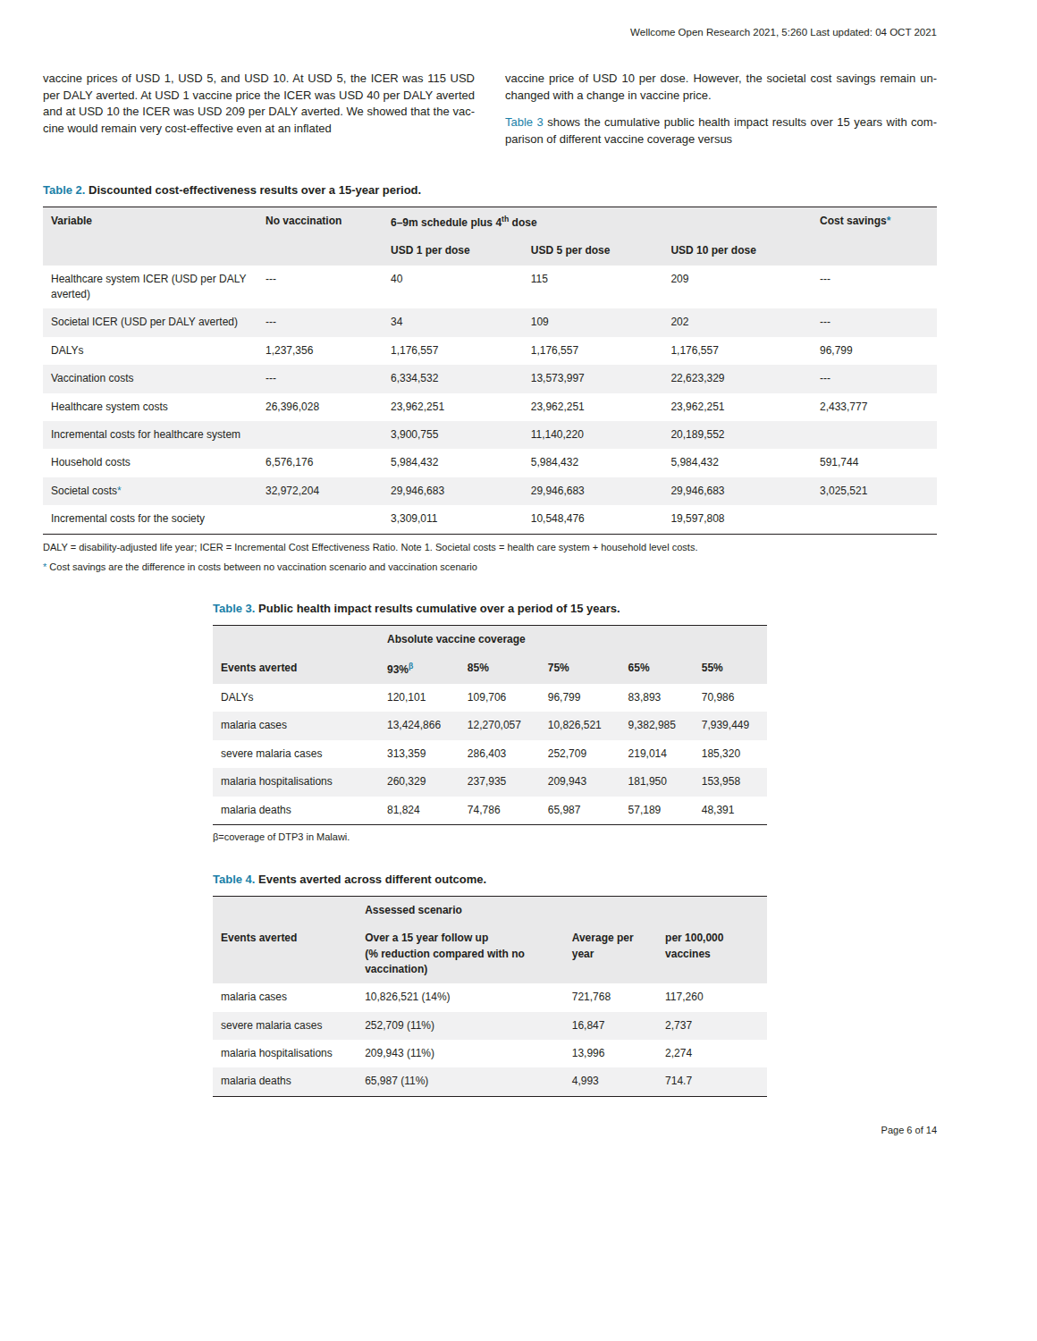Wellcome Open Research 2021, 5:260 Last updated: 04 OCT 2021
vaccine prices of USD 1, USD 5, and USD 10. At USD 5, the ICER was 115 USD per DALY averted. At USD 1 vaccine price the ICER was USD 40 per DALY averted and at USD 10 the ICER was USD 209 per DALY averted. We showed that the vaccine would remain very cost-effective even at an inflated
vaccine price of USD 10 per dose. However, the societal cost savings remain unchanged with a change in vaccine price.
Table 3 shows the cumulative public health impact results over 15 years with comparison of different vaccine coverage versus
Table 2. Discounted cost-effectiveness results over a 15-year period.
| Variable | No vaccination | 6–9m schedule plus 4 th dose | Cost savings * |
| --- | --- | --- | --- |
| USD 1 per dose | USD 5 per dose | USD 10 per dose |
| Healthcare system ICER (USD per DALY averted) | --- | 40 | 115 | 209 | --- |
| Societal ICER (USD per DALY averted) | --- | 34 | 109 | 202 | --- |
| DALYs | 1,237,356 | 1,176,557 | 1,176,557 | 1,176,557 | 96,799 |
| Vaccination costs | --- | 6,334,532 | 13,573,997 | 22,623,329 | --- |
| Healthcare system costs | 26,396,028 | 23,962,251 | 23,962,251 | 23,962,251 | 2,433,777 |
| Incremental costs for healthcare system | | 3,900,755 | 11,140,220 | 20,189,552 | |
| Household costs | 6,576,176 | 5,984,432 | 5,984,432 | 5,984,432 | 591,744 |
| Societal costs * | 32,972,204 | 29,946,683 | 29,946,683 | 29,946,683 | 3,025,521 |
| Incremental costs for the society | | 3,309,011 | 10,548,476 | 19,597,808 | |
DALY = disability-adjusted life year; ICER = Incremental Cost Effectiveness Ratio. Note 1. Societal costs = health care system + household level costs.
* Cost savings are the difference in costs between no vaccination scenario and vaccination scenario
Table 3. Public health impact results cumulative over a period of 15 years.
| | Absolute vaccine coverage |
| --- | --- |
| Events averted | 93% β | 85% | 75% | 65% | 55% |
| DALYs | 120,101 | 109,706 | 96,799 | 83,893 | 70,986 |
| malaria cases | 13,424,866 | 12,270,057 | 10,826,521 | 9,382,985 | 7,939,449 |
| severe malaria cases | 313,359 | 286,403 | 252,709 | 219,014 | 185,320 |
| malaria hospitalisations | 260,329 | 237,935 | 209,943 | 181,950 | 153,958 |
| malaria deaths | 81,824 | 74,786 | 65,987 | 57,189 | 48,391 |
β=coverage of DTP3 in Malawi.
Table 4. Events averted across different outcome.
| | Assessed scenario |
| --- | --- |
| Events averted | Over a 15 year follow up (% reduction compared with no vaccination) | Average per year | per 100,000 vaccines |
| malaria cases | 10,826,521 (14%) | 721,768 | 117,260 |
| severe malaria cases | 252,709 (11%) | 16,847 | 2,737 |
| malaria hospitalisations | 209,943 (11%) | 13,996 | 2,274 |
| malaria deaths | 65,987 (11%) | 4,993 | 714.7 |
Page 6 of 14